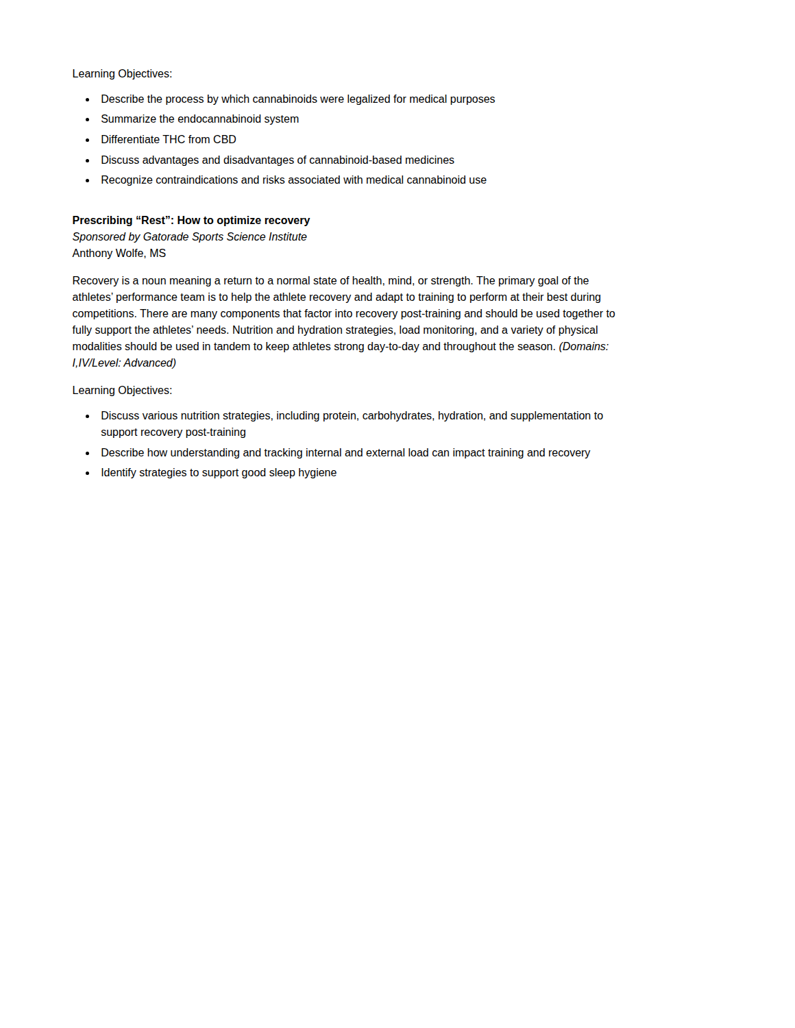Learning Objectives:
Describe the process by which cannabinoids were legalized for medical purposes
Summarize the endocannabinoid system
Differentiate THC from CBD
Discuss advantages and disadvantages of cannabinoid-based medicines
Recognize contraindications and risks associated with medical cannabinoid use
Prescribing “Rest”: How to optimize recovery
Sponsored by Gatorade Sports Science Institute
Anthony Wolfe, MS
Recovery is a noun meaning a return to a normal state of health, mind, or strength. The primary goal of the athletes’ performance team is to help the athlete recovery and adapt to training to perform at their best during competitions. There are many components that factor into recovery post-training and should be used together to fully support the athletes’ needs. Nutrition and hydration strategies, load monitoring, and a variety of physical modalities should be used in tandem to keep athletes strong day-to-day and throughout the season. (Domains: I,IV/Level: Advanced)
Learning Objectives:
Discuss various nutrition strategies, including protein, carbohydrates, hydration, and supplementation to support recovery post-training
Describe how understanding and tracking internal and external load can impact training and recovery
Identify strategies to support good sleep hygiene